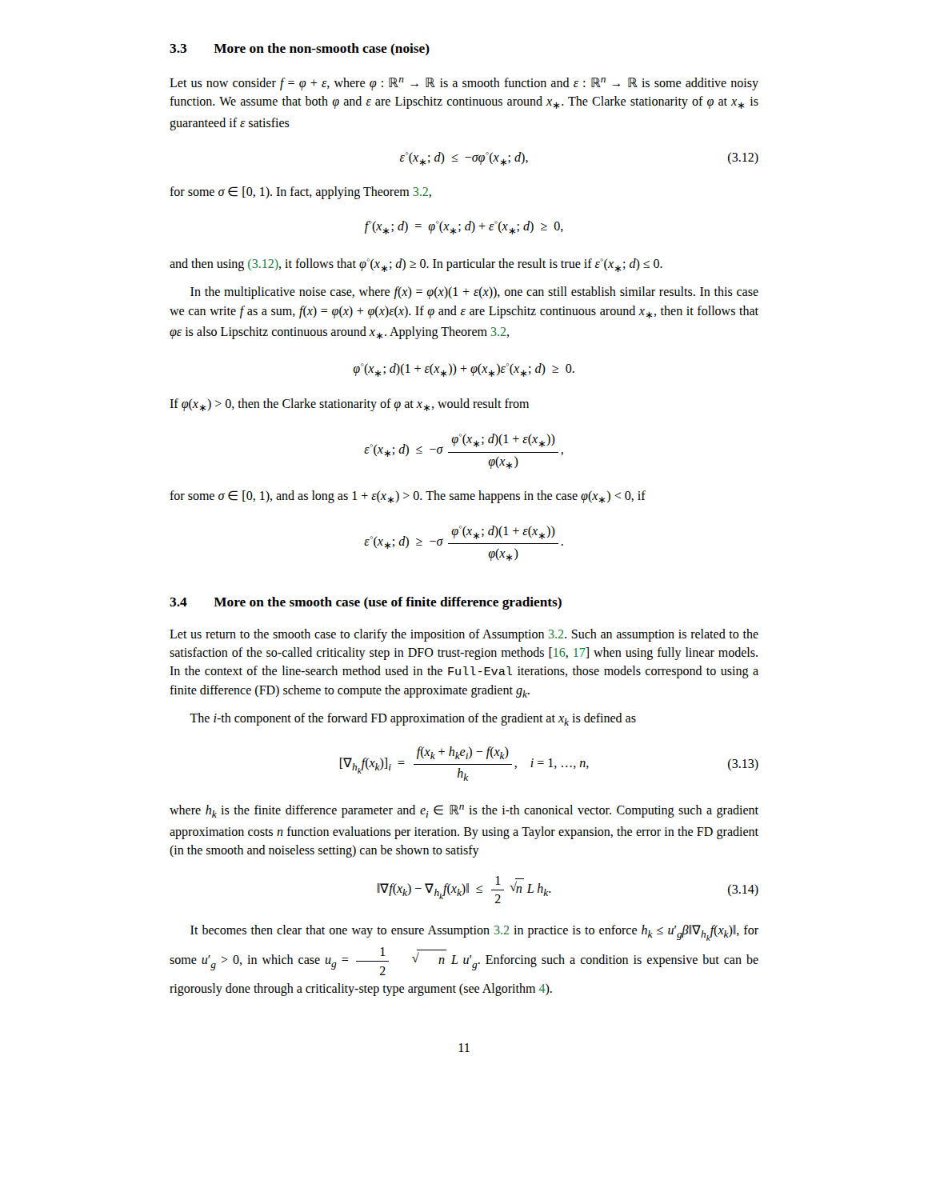3.3 More on the non-smooth case (noise)
Let us now consider f = φ + ε, where φ : ℝn → ℝ is a smooth function and ε : ℝn → ℝ is some additive noisy function. We assume that both φ and ε are Lipschitz continuous around x∗. The Clarke stationarity of φ at x∗ is guaranteed if ε satisfies
ε◦(x∗; d) ≤ −σφ◦(x∗; d), (3.12)
for some σ ∈ [0, 1). In fact, applying Theorem 3.2,
f◦(x∗; d) = φ◦(x∗; d) + ε◦(x∗; d) ≥ 0,
and then using (3.12), it follows that φ◦(x∗; d) ≥ 0. In particular the result is true if ε◦(x∗; d) ≤ 0.
In the multiplicative noise case, where f(x) = φ(x)(1 + ε(x)), one can still establish similar results. In this case we can write f as a sum, f(x) = φ(x) + φ(x)ε(x). If φ and ε are Lipschitz continuous around x∗, then it follows that φε is also Lipschitz continuous around x∗. Applying Theorem 3.2,
φ◦(x∗; d)(1 + ε(x∗)) + φ(x∗)ε◦(x∗; d) ≥ 0.
If φ(x∗) > 0, then the Clarke stationarity of φ at x∗, would result from
ε◦(x∗; d) ≤ −σ φ◦(x∗; d)(1 + ε(x∗)) φ(x∗) ,
for some σ ∈ [0, 1), and as long as 1 + ε(x∗) > 0. The same happens in the case φ(x∗) < 0, if
ε◦(x∗; d) ≥ −σ φ◦(x∗; d)(1 + ε(x∗)) φ(x∗) .
3.4 More on the smooth case (use of finite difference gradients)
Let us return to the smooth case to clarify the imposition of Assumption 3.2. Such an assumption is related to the satisfaction of the so-called criticality step in DFO trust-region methods [16, 17] when using fully linear models. In the context of the line-search method used in the Full-Eval iterations, those models correspond to using a finite difference (FD) scheme to compute the approximate gradient gk.
The i-th component of the forward FD approximation of the gradient at xk is defined as
[∇hkf(xk)]i = f(xk + hkei) − f(xk) hk , i = 1, …, n, (3.13)
where hk is the finite difference parameter and ei ∈ ℝn is the i-th canonical vector. Computing such a gradient approximation costs n function evaluations per iteration. By using a Taylor expansion, the error in the FD gradient (in the smooth and noiseless setting) can be shown to satisfy
‖∇f(xk) − ∇hkf(xk)‖ ≤ 1 2 n L hk. (3.14)
It becomes then clear that one way to ensure Assumption 3.2 in practice is to enforce hk ≤ u′gβ‖∇hkf(xk)‖, for some u′g > 0, in which case ug = 12 n L u′g. Enforcing such a condition is expensive but can be rigorously done through a criticality-step type argument (see Algorithm 4).
11